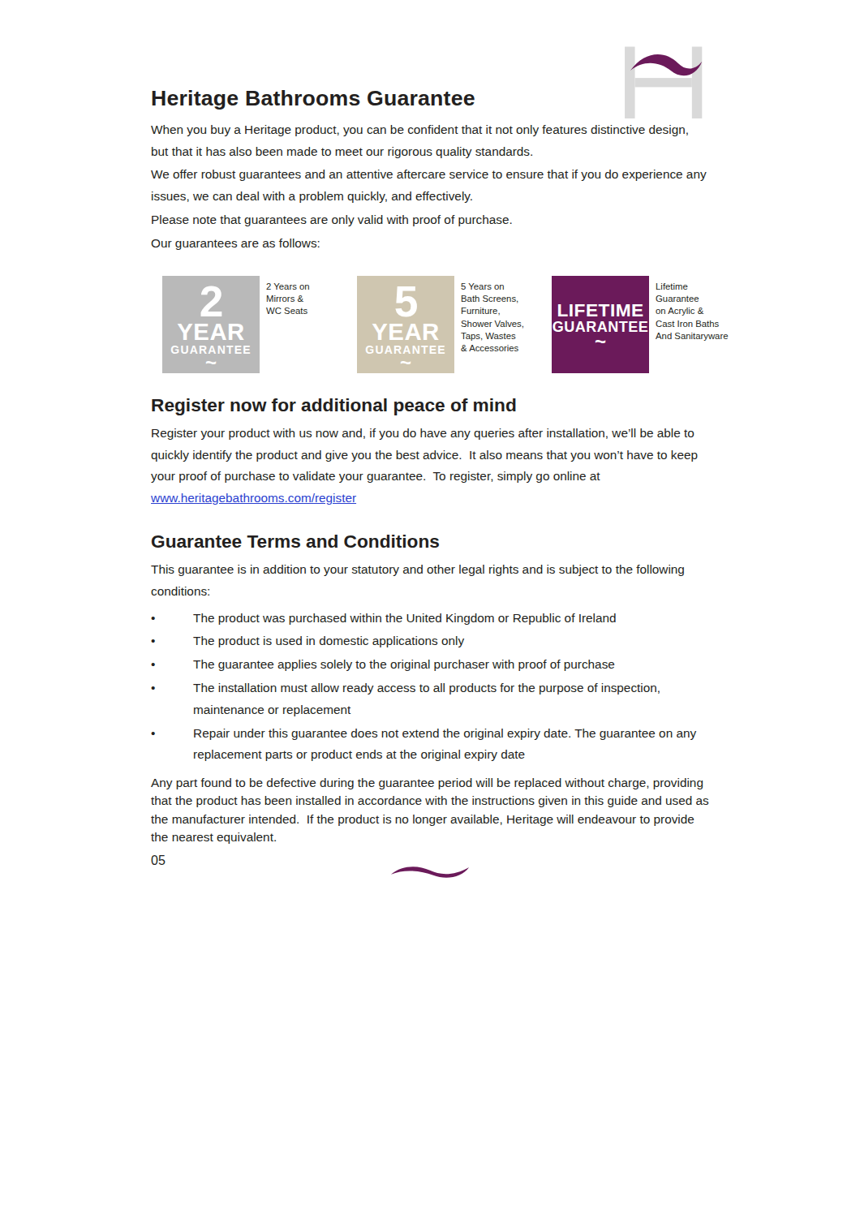Heritage Bathrooms Guarantee
When you buy a Heritage product, you can be confident that it not only features distinctive design, but that it has also been made to meet our rigorous quality standards.
We offer robust guarantees and an attentive aftercare service to ensure that if you do experience any issues, we can deal with a problem quickly, and effectively.
Please note that guarantees are only valid with proof of purchase.
Our guarantees are as follows:
2
YEAR
GUARANTEE
~
2 Years on
Mirrors &
WC Seats
5
YEAR
GUARANTEE
~
5 Years on
Bath Screens,
Furniture,
Shower Valves,
Taps, Wastes
& Accessories
LIFETIME
GUARANTEE
~
Lifetime Guarantee
on Acrylic &
Cast Iron Baths
And Sanitaryware
Register now for additional peace of mind
Register your product with us now and, if you do have any queries after installation, we’ll be able to quickly identify the product and give you the best advice. It also means that you won’t have to keep your proof of purchase to validate your guarantee. To register, simply go online at www.heritagebathrooms.com/register
Guarantee Terms and Conditions
This guarantee is in addition to your statutory and other legal rights and is subject to the following conditions:
The product was purchased within the United Kingdom or Republic of Ireland
The product is used in domestic applications only
The guarantee applies solely to the original purchaser with proof of purchase
The installation must allow ready access to all products for the purpose of inspection, maintenance or replacement
Repair under this guarantee does not extend the original expiry date. The guarantee on any replacement parts or product ends at the original expiry date
Any part found to be defective during the guarantee period will be replaced without charge, providing that the product has been installed in accordance with the instructions given in this guide and used as the manufacturer intended. If the product is no longer available, Heritage will endeavour to provide the nearest equivalent.
05